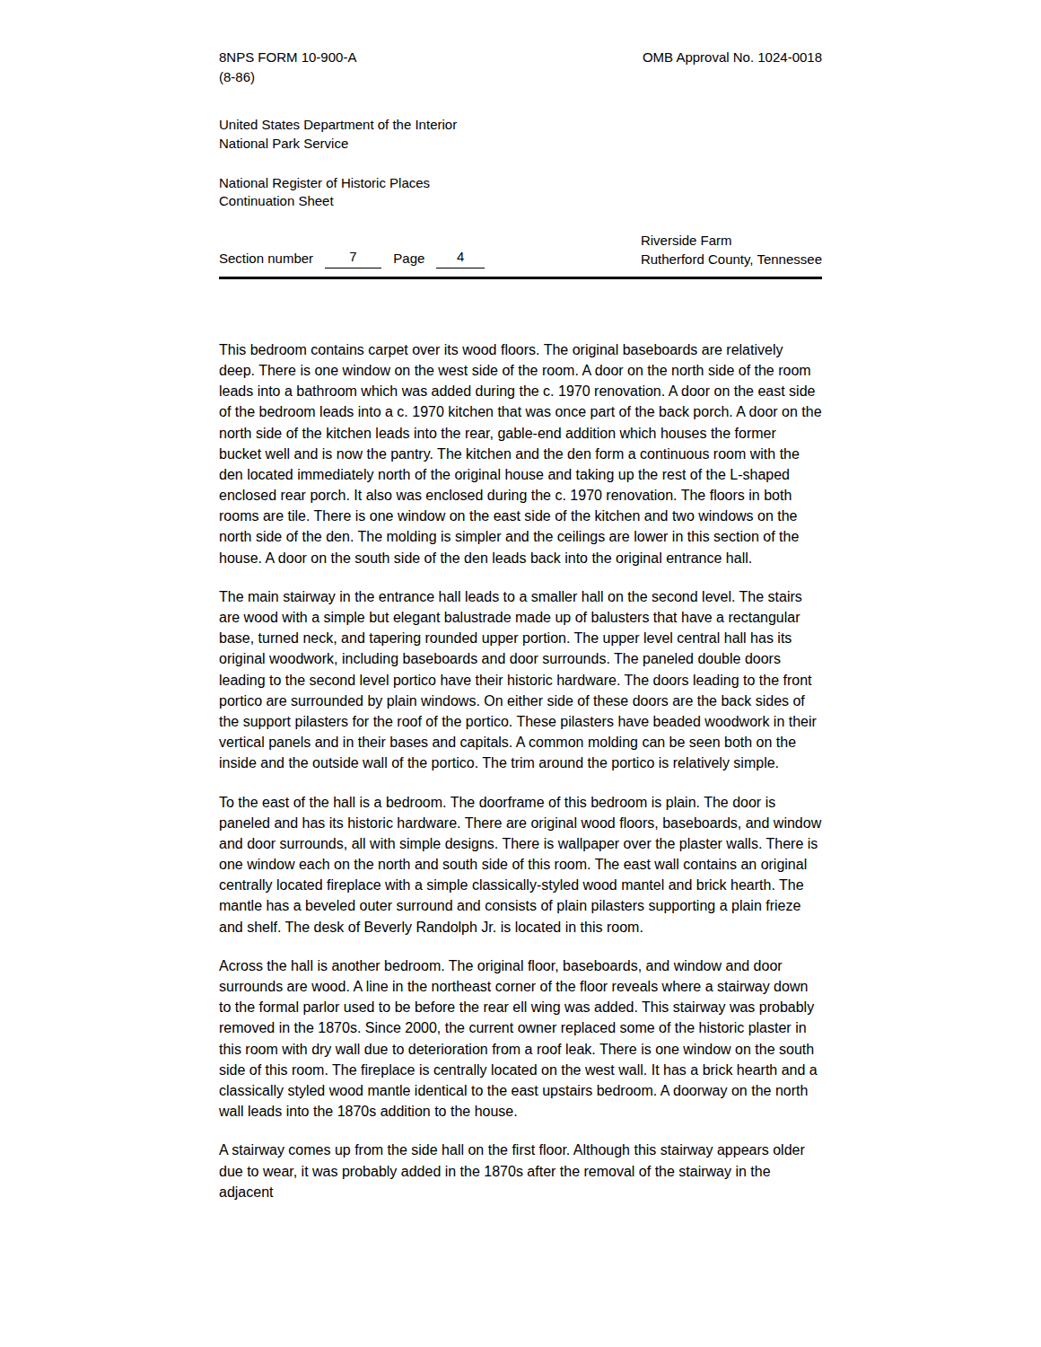8NPS FORM 10-900-A (8-86)
OMB Approval No. 1024-0018
United States Department of the Interior
National Park Service
National Register of Historic Places
Continuation Sheet
Section number 7 Page 4
Riverside Farm
Rutherford County, Tennessee
This bedroom contains carpet over its wood floors. The original baseboards are relatively deep. There is one window on the west side of the room. A door on the north side of the room leads into a bathroom which was added during the c. 1970 renovation. A door on the east side of the bedroom leads into a c. 1970 kitchen that was once part of the back porch. A door on the north side of the kitchen leads into the rear, gable-end addition which houses the former bucket well and is now the pantry. The kitchen and the den form a continuous room with the den located immediately north of the original house and taking up the rest of the L-shaped enclosed rear porch. It also was enclosed during the c. 1970 renovation. The floors in both rooms are tile. There is one window on the east side of the kitchen and two windows on the north side of the den. The molding is simpler and the ceilings are lower in this section of the house. A door on the south side of the den leads back into the original entrance hall.
The main stairway in the entrance hall leads to a smaller hall on the second level. The stairs are wood with a simple but elegant balustrade made up of balusters that have a rectangular base, turned neck, and tapering rounded upper portion. The upper level central hall has its original woodwork, including baseboards and door surrounds. The paneled double doors leading to the second level portico have their historic hardware. The doors leading to the front portico are surrounded by plain windows. On either side of these doors are the back sides of the support pilasters for the roof of the portico. These pilasters have beaded woodwork in their vertical panels and in their bases and capitals. A common molding can be seen both on the inside and the outside wall of the portico. The trim around the portico is relatively simple.
To the east of the hall is a bedroom. The doorframe of this bedroom is plain. The door is paneled and has its historic hardware. There are original wood floors, baseboards, and window and door surrounds, all with simple designs. There is wallpaper over the plaster walls. There is one window each on the north and south side of this room. The east wall contains an original centrally located fireplace with a simple classically-styled wood mantel and brick hearth. The mantle has a beveled outer surround and consists of plain pilasters supporting a plain frieze and shelf. The desk of Beverly Randolph Jr. is located in this room.
Across the hall is another bedroom. The original floor, baseboards, and window and door surrounds are wood. A line in the northeast corner of the floor reveals where a stairway down to the formal parlor used to be before the rear ell wing was added. This stairway was probably removed in the 1870s. Since 2000, the current owner replaced some of the historic plaster in this room with dry wall due to deterioration from a roof leak. There is one window on the south side of this room. The fireplace is centrally located on the west wall. It has a brick hearth and a classically styled wood mantle identical to the east upstairs bedroom. A doorway on the north wall leads into the 1870s addition to the house.
A stairway comes up from the side hall on the first floor. Although this stairway appears older due to wear, it was probably added in the 1870s after the removal of the stairway in the adjacent